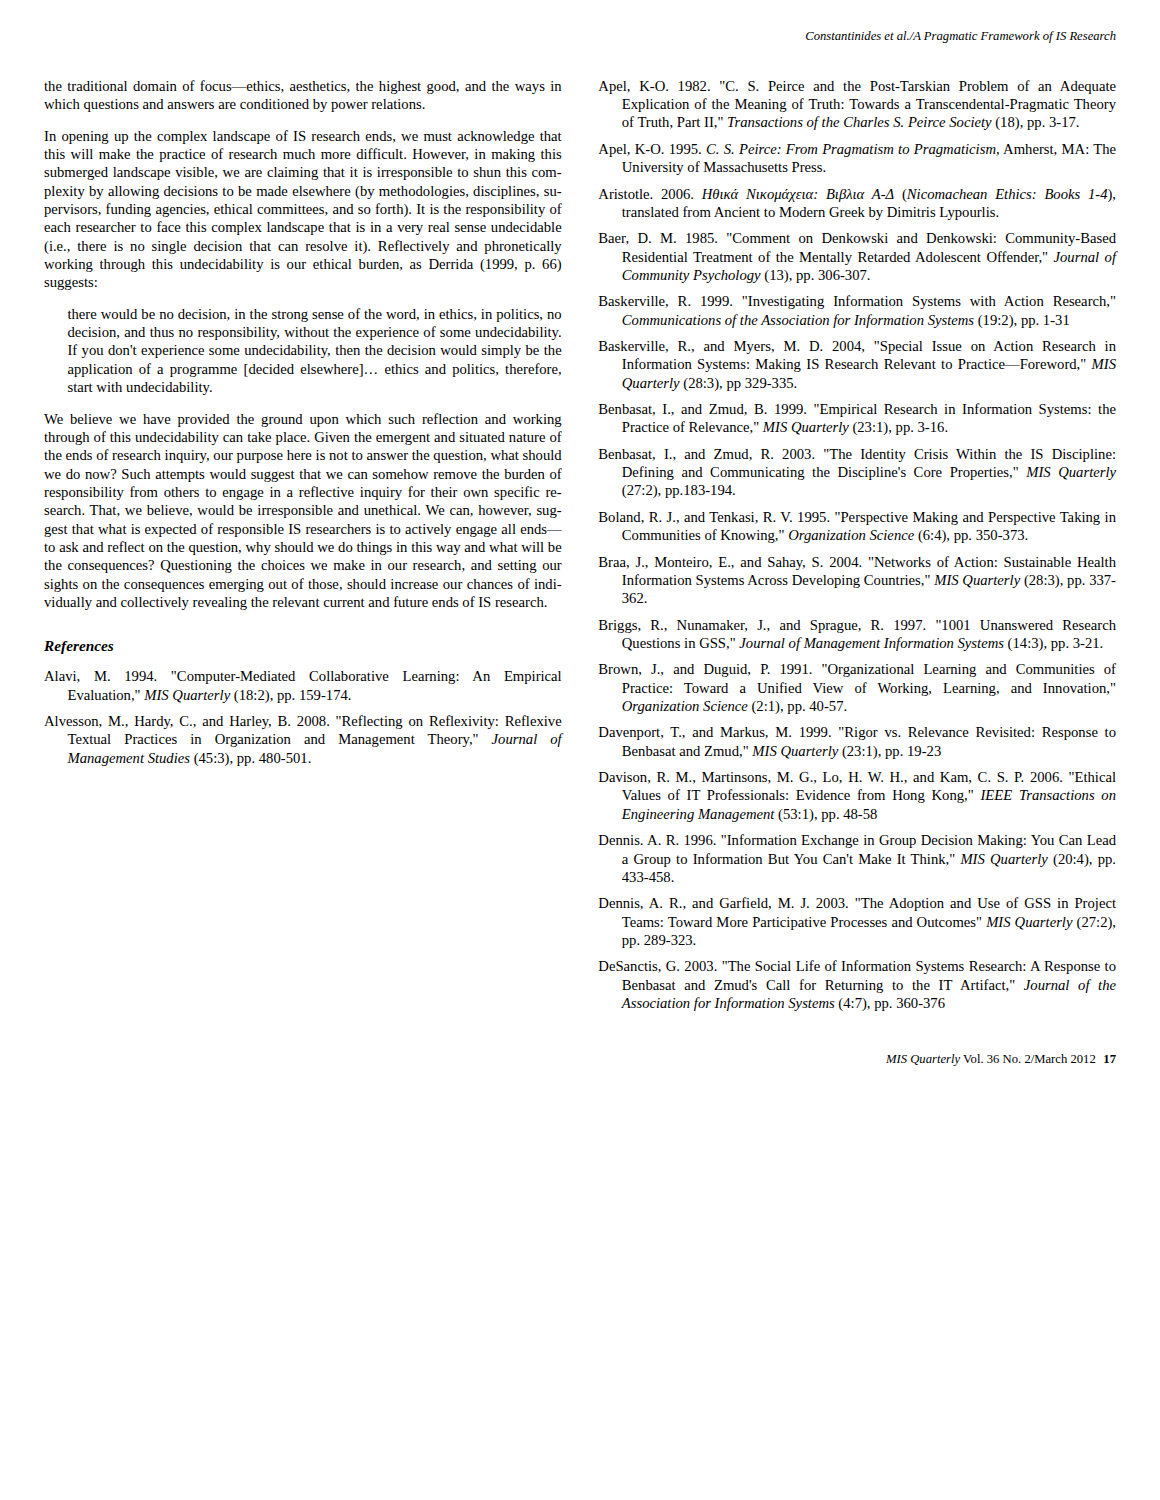Constantinides et al./A Pragmatic Framework of IS Research
the traditional domain of focus—ethics, aesthetics, the highest good, and the ways in which questions and answers are conditioned by power relations.
In opening up the complex landscape of IS research ends, we must acknowledge that this will make the practice of research much more difficult. However, in making this submerged landscape visible, we are claiming that it is irresponsible to shun this complexity by allowing decisions to be made elsewhere (by methodologies, disciplines, supervisors, funding agencies, ethical committees, and so forth). It is the responsibility of each researcher to face this complex landscape that is in a very real sense undecidable (i.e., there is no single decision that can resolve it). Reflectively and phronetically working through this undecidability is our ethical burden, as Derrida (1999, p. 66) suggests:
there would be no decision, in the strong sense of the word, in ethics, in politics, no decision, and thus no responsibility, without the experience of some undecidability. If you don't experience some undecidability, then the decision would simply be the application of a programme [decided elsewhere]… ethics and politics, therefore, start with undecidability.
We believe we have provided the ground upon which such reflection and working through of this undecidability can take place. Given the emergent and situated nature of the ends of research inquiry, our purpose here is not to answer the question, what should we do now? Such attempts would suggest that we can somehow remove the burden of responsibility from others to engage in a reflective inquiry for their own specific research. That, we believe, would be irresponsible and unethical. We can, however, suggest that what is expected of responsible IS researchers is to actively engage all ends—to ask and reflect on the question, why should we do things in this way and what will be the consequences? Questioning the choices we make in our research, and setting our sights on the consequences emerging out of those, should increase our chances of individually and collectively revealing the relevant current and future ends of IS research.
References
Alavi, M. 1994. "Computer-Mediated Collaborative Learning: An Empirical Evaluation," MIS Quarterly (18:2), pp. 159-174.
Alvesson, M., Hardy, C., and Harley, B. 2008. "Reflecting on Reflexivity: Reflexive Textual Practices in Organization and Management Theory," Journal of Management Studies (45:3), pp. 480-501.
Apel, K-O. 1982. "C. S. Peirce and the Post-Tarskian Problem of an Adequate Explication of the Meaning of Truth: Towards a Transcendental-Pragmatic Theory of Truth, Part II," Transactions of the Charles S. Peirce Society (18), pp. 3-17.
Apel, K-O. 1995. C. S. Peirce: From Pragmatism to Pragmaticism, Amherst, MA: The University of Massachusetts Press.
Aristotle. 2006. Ηθικά Νικομάχεια: Βιβλια Α-Δ (Nicomachean Ethics: Books 1-4), translated from Ancient to Modern Greek by Dimitris Lypourlis.
Baer, D. M. 1985. "Comment on Denkowski and Denkowski: Community-Based Residential Treatment of the Mentally Retarded Adolescent Offender," Journal of Community Psychology (13), pp. 306-307.
Baskerville, R. 1999. "Investigating Information Systems with Action Research," Communications of the Association for Information Systems (19:2), pp. 1-31
Baskerville, R., and Myers, M. D. 2004, "Special Issue on Action Research in Information Systems: Making IS Research Relevant to Practice—Foreword," MIS Quarterly (28:3), pp 329-335.
Benbasat, I., and Zmud, B. 1999. "Empirical Research in Information Systems: the Practice of Relevance," MIS Quarterly (23:1), pp. 3-16.
Benbasat, I., and Zmud, R. 2003. "The Identity Crisis Within the IS Discipline: Defining and Communicating the Discipline's Core Properties," MIS Quarterly (27:2), pp.183-194.
Boland, R. J., and Tenkasi, R. V. 1995. "Perspective Making and Perspective Taking in Communities of Knowing," Organization Science (6:4), pp. 350-373.
Braa, J., Monteiro, E., and Sahay, S. 2004. "Networks of Action: Sustainable Health Information Systems Across Developing Countries," MIS Quarterly (28:3), pp. 337-362.
Briggs, R., Nunamaker, J., and Sprague, R. 1997. "1001 Unanswered Research Questions in GSS," Journal of Management Information Systems (14:3), pp. 3-21.
Brown, J., and Duguid, P. 1991. "Organizational Learning and Communities of Practice: Toward a Unified View of Working, Learning, and Innovation," Organization Science (2:1), pp. 40-57.
Davenport, T., and Markus, M. 1999. "Rigor vs. Relevance Revisited: Response to Benbasat and Zmud," MIS Quarterly (23:1), pp. 19-23
Davison, R. M., Martinsons, M. G., Lo, H. W. H., and Kam, C. S. P. 2006. "Ethical Values of IT Professionals: Evidence from Hong Kong," IEEE Transactions on Engineering Management (53:1), pp. 48-58
Dennis. A. R. 1996. "Information Exchange in Group Decision Making: You Can Lead a Group to Information But You Can't Make It Think," MIS Quarterly (20:4), pp. 433-458.
Dennis, A. R., and Garfield, M. J. 2003. "The Adoption and Use of GSS in Project Teams: Toward More Participative Processes and Outcomes" MIS Quarterly (27:2), pp. 289-323.
DeSanctis, G. 2003. "The Social Life of Information Systems Research: A Response to Benbasat and Zmud's Call for Returning to the IT Artifact," Journal of the Association for Information Systems (4:7), pp. 360-376
MIS Quarterly Vol. 36 No. 2/March 201217